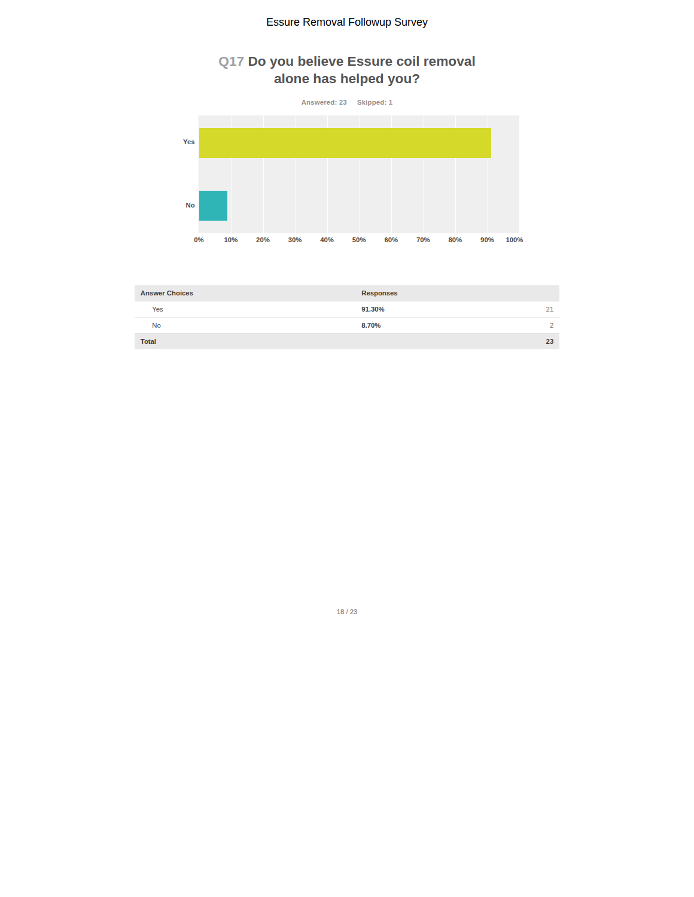Essure Removal Followup Survey
Q17 Do you believe Essure coil removal alone has helped you?
Answered: 23 Skipped: 1
Yes
No
0%
10%
20%
30%
40%
50%
60%
70%
80%
90%
100%
| Answer Choices | Responses |
| --- | --- |
| Yes | 91.30% | 21 |
| No | 8.70% | 2 |
| Total | | 23 |
18 / 23